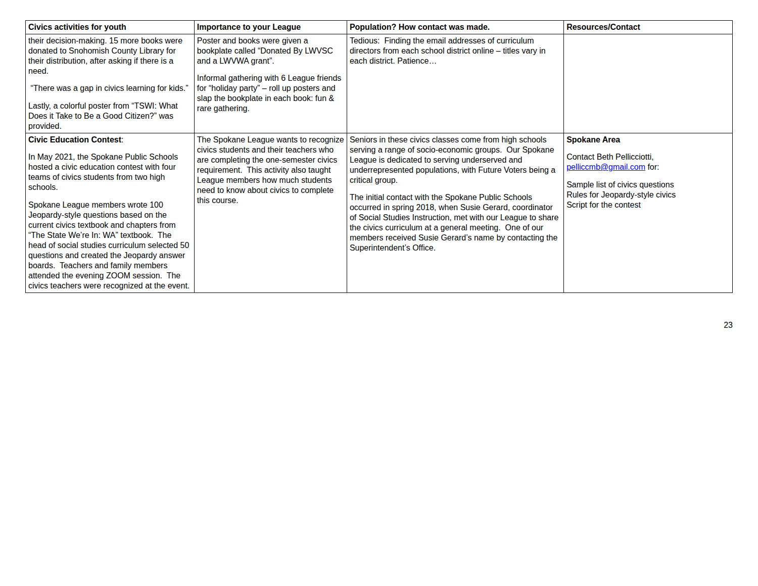| Civics activities for youth | Importance to your League | Population? How contact was made. | Resources/Contact |
| --- | --- | --- | --- |
| their decision-making. 15 more books were donated to Snohomish County Library for their distribution, after asking if there is a need. “There was a gap in civics learning for kids.” Lastly, a colorful poster from “TSWI: What Does it Take to Be a Good Citizen?” was provided. | Poster and books were given a bookplate called “Donated By LWVSC and a LWVWA grant”. Informal gathering with 6 League friends for “holiday party” – roll up posters and slap the bookplate in each book: fun & rare gathering. | Tedious: Finding the email addresses of curriculum directors from each school district online – titles vary in each district. Patience… | |
| Civic Education Contest : In May 2021, the Spokane Public Schools hosted a civic education contest with four teams of civics students from two high schools. Spokane League members wrote 100 Jeopardy-style questions based on the current civics textbook and chapters from “The State We’re In: WA” textbook. The head of social studies curriculum selected 50 questions and created the Jeopardy answer boards. Teachers and family members attended the evening ZOOM session. The civics teachers were recognized at the event. | The Spokane League wants to recognize civics students and their teachers who are completing the one-semester civics requirement. This activity also taught League members how much students need to know about civics to complete this course. | Seniors in these civics classes come from high schools serving a range of socio-economic groups. Our Spokane League is dedicated to serving underserved and underrepresented populations, with Future Voters being a critical group. The initial contact with the Spokane Public Schools occurred in spring 2018, when Susie Gerard, coordinator of Social Studies Instruction, met with our League to share the civics curriculum at a general meeting. One of our members received Susie Gerard’s name by contacting the Superintendent’s Office. | Spokane Area Contact Beth Pellicciotti, pelliccmb@gmail.com for: Sample list of civics questions Rules for Jeopardy-style civics Script for the contest |
23